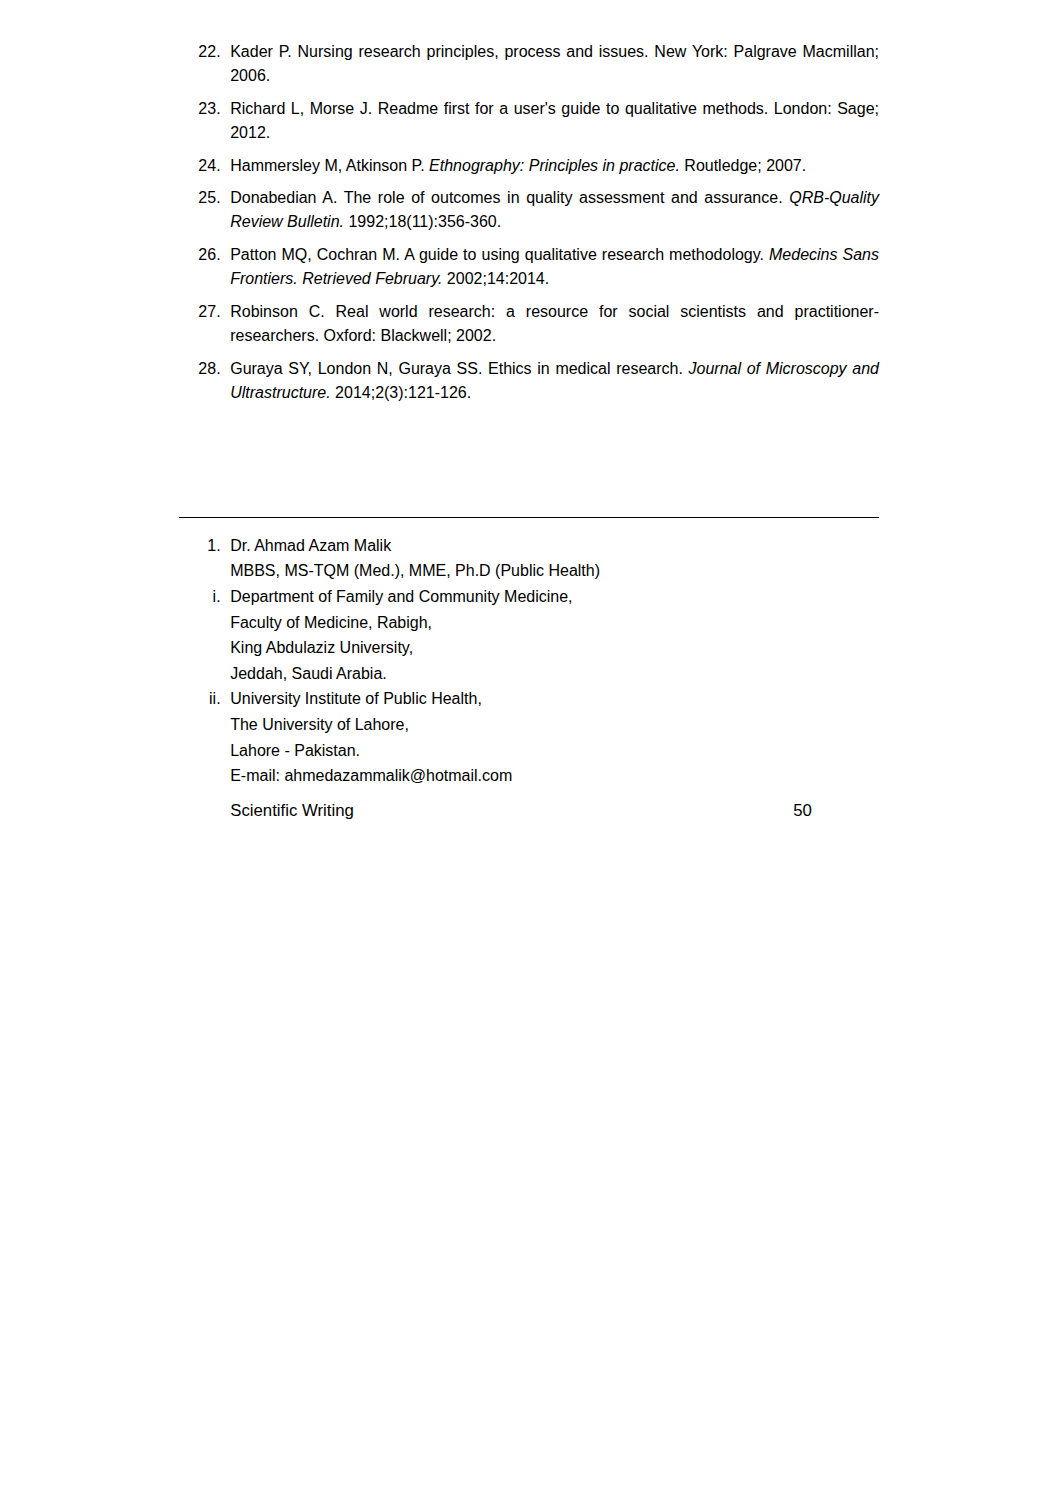Kader P. Nursing research principles, process and issues. New York: Palgrave Macmillan; 2006.
Richard L, Morse J. Readme first for a user's guide to qualitative methods. London: Sage; 2012.
Hammersley M, Atkinson P. Ethnography: Principles in practice. Routledge; 2007.
Donabedian A. The role of outcomes in quality assessment and assurance. QRB-Quality Review Bulletin. 1992;18(11):356-360.
Patton MQ, Cochran M. A guide to using qualitative research methodology. Medecins Sans Frontiers. Retrieved February. 2002;14:2014.
Robinson C. Real world research: a resource for social scientists and practitioner-researchers. Oxford: Blackwell; 2002.
Guraya SY, London N, Guraya SS. Ethics in medical research. Journal of Microscopy and Ultrastructure. 2014;2(3):121-126.
Dr. Ahmad Azam Malik
MBBS, MS-TQM (Med.), MME, Ph.D (Public Health)
Department of Family and Community Medicine,
Faculty of Medicine, Rabigh,
King Abdulaziz University,
Jeddah, Saudi Arabia.
University Institute of Public Health,
The University of Lahore,
Lahore - Pakistan.
E-mail: ahmedazammalik@hotmail.com
Scientific Writing 50